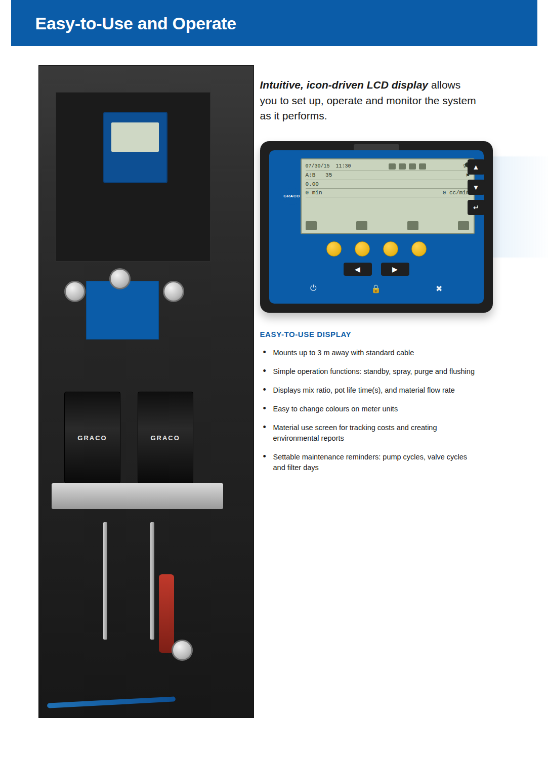Easy-to-Use and Operate
GRACO
GRACO
Intuitive, icon-driven LCD display allows you to set up, operate and monitor the system as it performs.
GRACO
07/30/15 11:30 93
A:B 35 ⚑
0.00
0 min 0 cc/min
▲
▼
↵
◀
▶
⏻ 🔒 ✖
Easy-to-Use Display
Mounts up to 3 m away with standard cable
Simple operation functions: standby, spray, purge and flushing
Displays mix ratio, pot life time(s), and material flow rate
Easy to change colours on meter units
Material use screen for tracking costs and creating environmental reports
Settable maintenance reminders: pump cycles, valve cycles and filter days